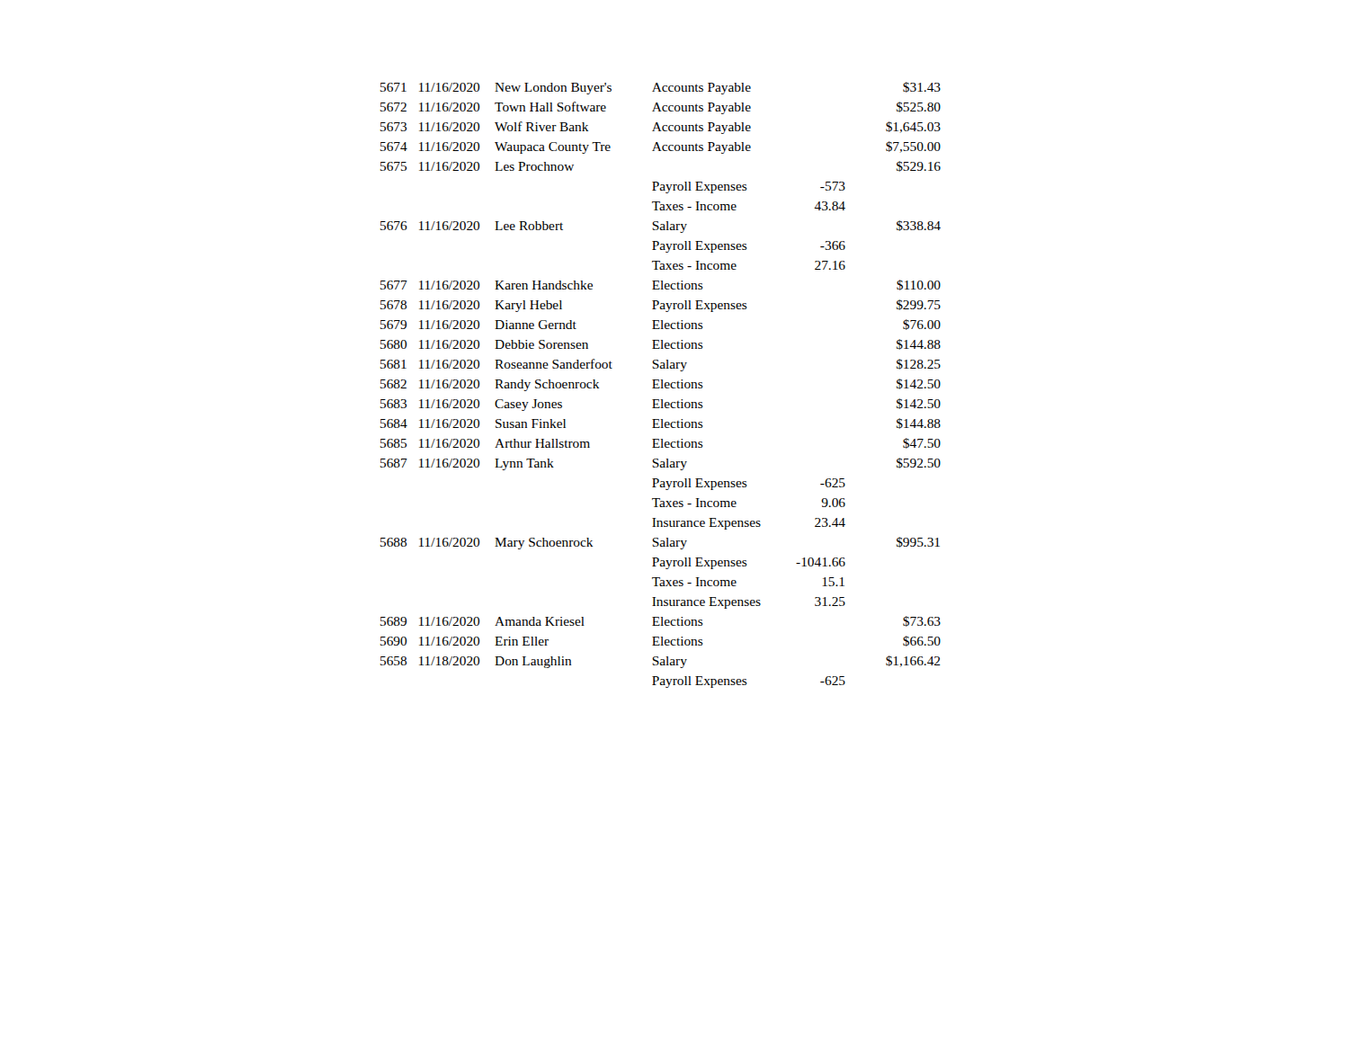| 5671 | 11/16/2020 | New London Buyer's | Accounts Payable | | $31.43 |
| 5672 | 11/16/2020 | Town Hall Software | Accounts Payable | | $525.80 |
| 5673 | 11/16/2020 | Wolf River Bank | Accounts Payable | | $1,645.03 |
| 5674 | 11/16/2020 | Waupaca County Tre | Accounts Payable | | $7,550.00 |
| 5675 | 11/16/2020 | Les Prochnow | | | $529.16 |
| | | | Payroll Expenses | -573 | |
| | | | Taxes - Income | 43.84 | |
| 5676 | 11/16/2020 | Lee Robbert | Salary | | $338.84 |
| | | | Payroll Expenses | -366 | |
| | | | Taxes - Income | 27.16 | |
| 5677 | 11/16/2020 | Karen Handschke | Elections | | $110.00 |
| 5678 | 11/16/2020 | Karyl Hebel | Payroll Expenses | | $299.75 |
| 5679 | 11/16/2020 | Dianne Gerndt | Elections | | $76.00 |
| 5680 | 11/16/2020 | Debbie Sorensen | Elections | | $144.88 |
| 5681 | 11/16/2020 | Roseanne Sanderfoot | Salary | | $128.25 |
| 5682 | 11/16/2020 | Randy Schoenrock | Elections | | $142.50 |
| 5683 | 11/16/2020 | Casey Jones | Elections | | $142.50 |
| 5684 | 11/16/2020 | Susan Finkel | Elections | | $144.88 |
| 5685 | 11/16/2020 | Arthur Hallstrom | Elections | | $47.50 |
| 5687 | 11/16/2020 | Lynn Tank | Salary | | $592.50 |
| | | | Payroll Expenses | -625 | |
| | | | Taxes - Income | 9.06 | |
| | | | Insurance Expenses | 23.44 | |
| 5688 | 11/16/2020 | Mary Schoenrock | Salary | | $995.31 |
| | | | Payroll Expenses | -1041.66 | |
| | | | Taxes - Income | 15.1 | |
| | | | Insurance Expenses | 31.25 | |
| 5689 | 11/16/2020 | Amanda Kriesel | Elections | | $73.63 |
| 5690 | 11/16/2020 | Erin Eller | Elections | | $66.50 |
| 5658 | 11/18/2020 | Don Laughlin | Salary | | $1,166.42 |
| | | | Payroll Expenses | -625 | |